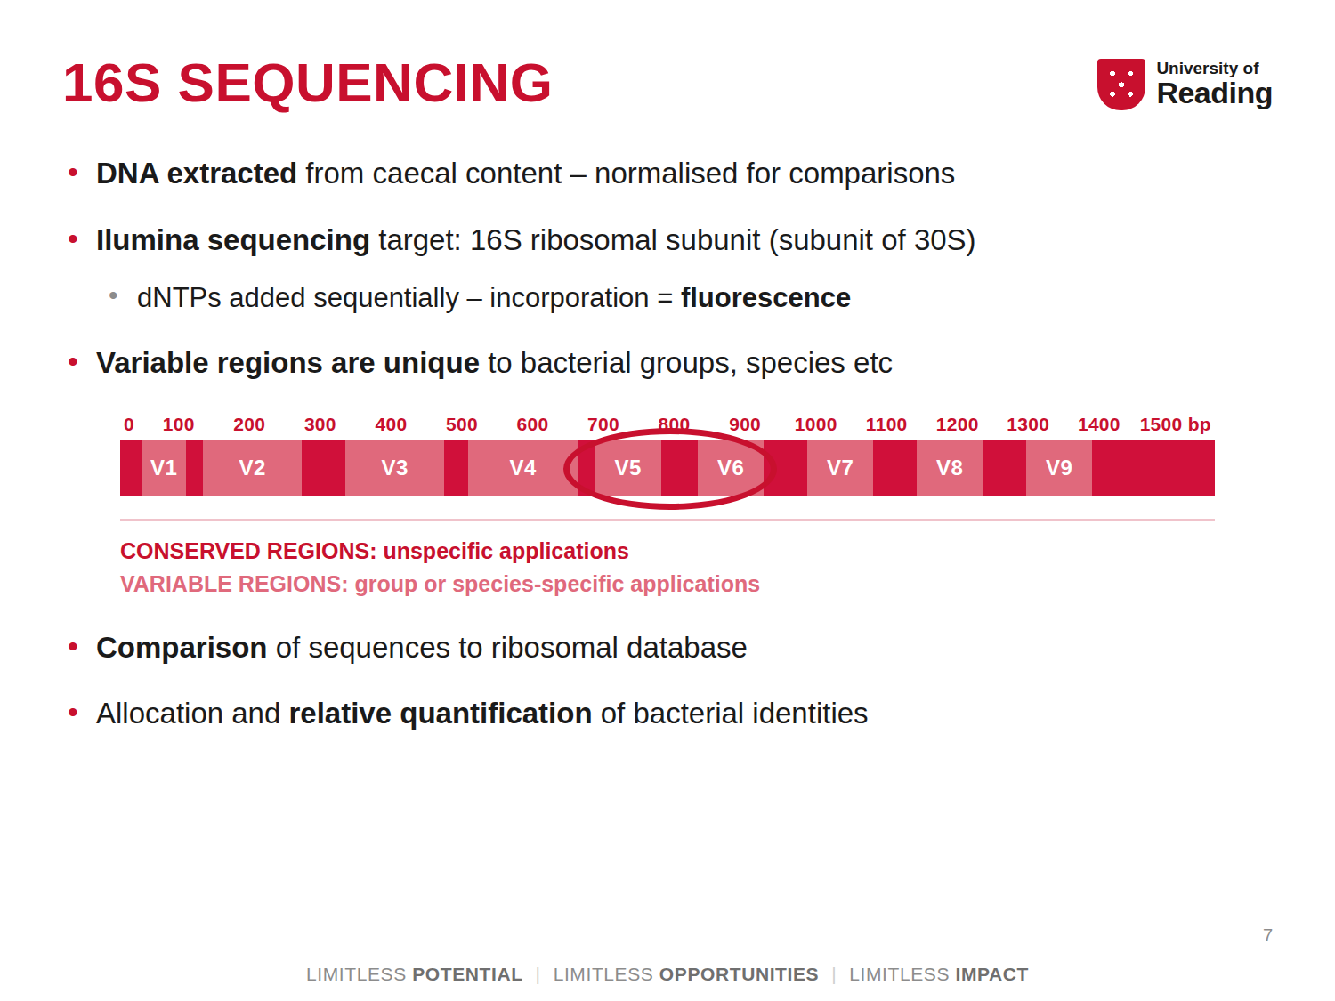16S Sequencing
University of Reading
DNA extracted from caecal content – normalised for comparisons
Ilumina sequencing target: 16S ribosomal subunit (subunit of 30S)
dNTPs added sequentially – incorporation = fluorescence
Variable regions are unique to bacterial groups, species etc
0100200300400 500600700800900 10001100120013001400 1500 bp
V1
V2
V3
V4
V5
V6
V7
V8
V9
CONSERVED REGIONS: unspecific applications
VARIABLE REGIONS: group or species-specific applications
Comparison of sequences to ribosomal database
Allocation and relative quantification of bacterial identities
7
LIMITLESS POTENTIAL|LIMITLESS OPPORTUNITIES|LIMITLESS IMPACT